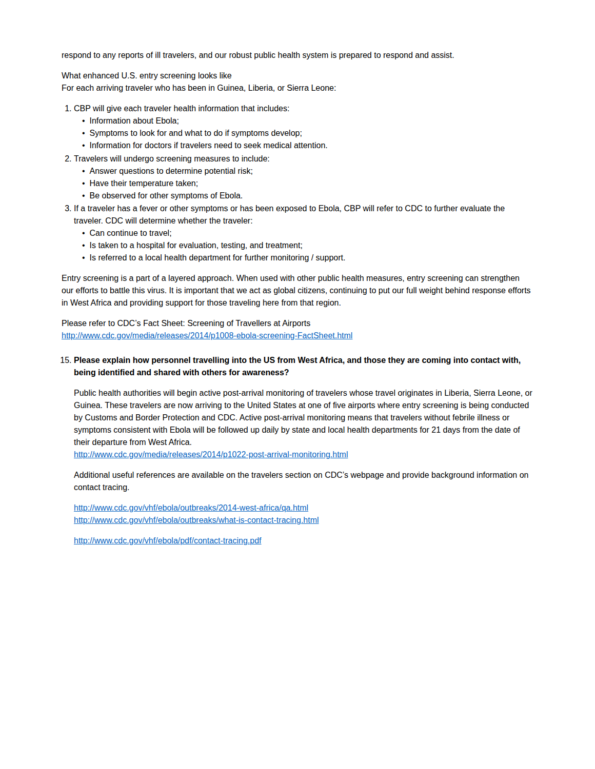respond to any reports of ill travelers, and our robust public health system is prepared to respond and assist.
What enhanced U.S. entry screening looks like
For each arriving traveler who has been in Guinea, Liberia, or Sierra Leone:
CBP will give each traveler health information that includes:
Information about Ebola;
Symptoms to look for and what to do if symptoms develop;
Information for doctors if travelers need to seek medical attention.
Travelers will undergo screening measures to include:
Answer questions to determine potential risk;
Have their temperature taken;
Be observed for other symptoms of Ebola.
If a traveler has a fever or other symptoms or has been exposed to Ebola, CBP will refer to CDC to further evaluate the traveler. CDC will determine whether the traveler:
Can continue to travel;
Is taken to a hospital for evaluation, testing, and treatment;
Is referred to a local health department for further monitoring / support.
Entry screening is a part of a layered approach. When used with other public health measures, entry screening can strengthen our efforts to battle this virus. It is important that we act as global citizens, continuing to put our full weight behind response efforts in West Africa and providing support for those traveling here from that region.
Please refer to CDC’s Fact Sheet: Screening of Travellers at Airports
http://www.cdc.gov/media/releases/2014/p1008-ebola-screening-FactSheet.html
Please explain how personnel travelling into the US from West Africa, and those they are coming into contact with, being identified and shared with others for awareness?
Public health authorities will begin active post-arrival monitoring of travelers whose travel originates in Liberia, Sierra Leone, or Guinea. These travelers are now arriving to the United States at one of five airports where entry screening is being conducted by Customs and Border Protection and CDC. Active post-arrival monitoring means that travelers without febrile illness or symptoms consistent with Ebola will be followed up daily by state and local health departments for 21 days from the date of their departure from West Africa.
http://www.cdc.gov/media/releases/2014/p1022-post-arrival-monitoring.html
Additional useful references are available on the travelers section on CDC’s webpage and provide background information on contact tracing.
http://www.cdc.gov/vhf/ebola/outbreaks/2014-west-africa/qa.html
http://www.cdc.gov/vhf/ebola/outbreaks/what-is-contact-tracing.html
http://www.cdc.gov/vhf/ebola/pdf/contact-tracing.pdf